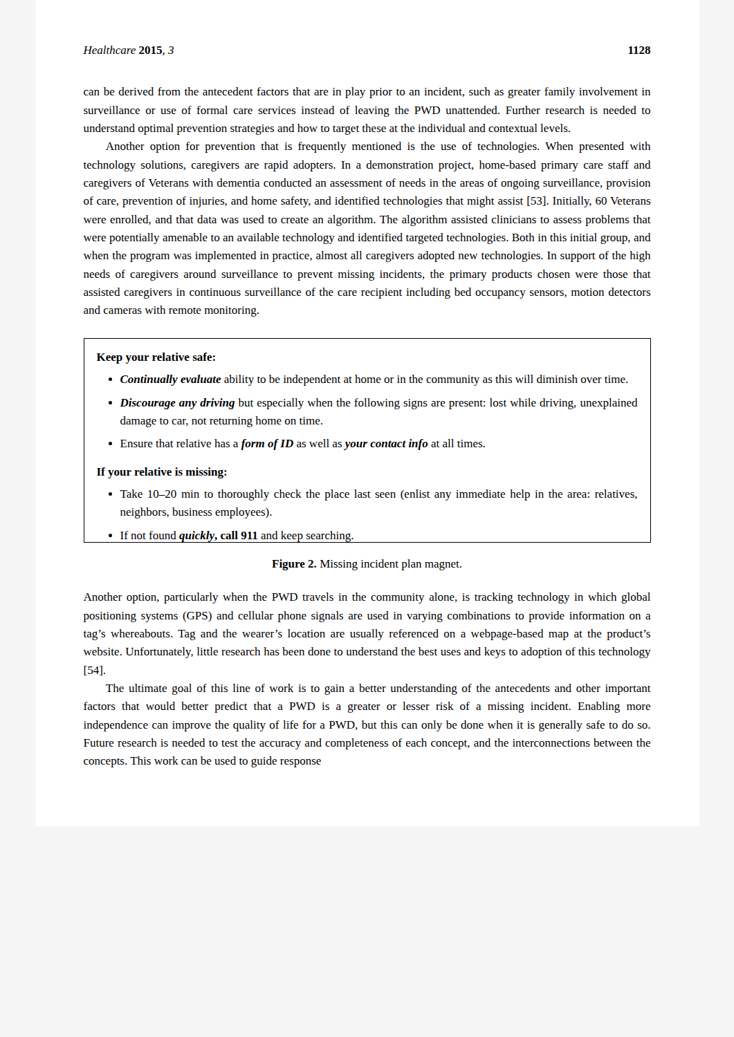Healthcare 2015, 3
1128
can be derived from the antecedent factors that are in play prior to an incident, such as greater family involvement in surveillance or use of formal care services instead of leaving the PWD unattended. Further research is needed to understand optimal prevention strategies and how to target these at the individual and contextual levels.
Another option for prevention that is frequently mentioned is the use of technologies. When presented with technology solutions, caregivers are rapid adopters. In a demonstration project, home-based primary care staff and caregivers of Veterans with dementia conducted an assessment of needs in the areas of ongoing surveillance, provision of care, prevention of injuries, and home safety, and identified technologies that might assist [53]. Initially, 60 Veterans were enrolled, and that data was used to create an algorithm. The algorithm assisted clinicians to assess problems that were potentially amenable to an available technology and identified targeted technologies. Both in this initial group, and when the program was implemented in practice, almost all caregivers adopted new technologies. In support of the high needs of caregivers around surveillance to prevent missing incidents, the primary products chosen were those that assisted caregivers in continuous surveillance of the care recipient including bed occupancy sensors, motion detectors and cameras with remote monitoring.
Keep your relative safe:
Continually evaluate ability to be independent at home or in the community as this will diminish over time.
Discourage any driving but especially when the following signs are present: lost while driving, unexplained damage to car, not returning home on time.
Ensure that relative has a form of ID as well as your contact info at all times.
If your relative is missing:
Take 10–20 min to thoroughly check the place last seen (enlist any immediate help in the area: relatives, neighbors, business employees).
If not found quickly, call 911 and keep searching.
Look in secluded areas such as closets, behind/under things, cars, sheds.
Have neighbors search their yards, cars, garage, other structures, etc.
Figure 2. Missing incident plan magnet.
Another option, particularly when the PWD travels in the community alone, is tracking technology in which global positioning systems (GPS) and cellular phone signals are used in varying combinations to provide information on a tag’s whereabouts. Tag and the wearer’s location are usually referenced on a webpage-based map at the product’s website. Unfortunately, little research has been done to understand the best uses and keys to adoption of this technology [54].
The ultimate goal of this line of work is to gain a better understanding of the antecedents and other important factors that would better predict that a PWD is a greater or lesser risk of a missing incident. Enabling more independence can improve the quality of life for a PWD, but this can only be done when it is generally safe to do so. Future research is needed to test the accuracy and completeness of each concept, and the interconnections between the concepts. This work can be used to guide response